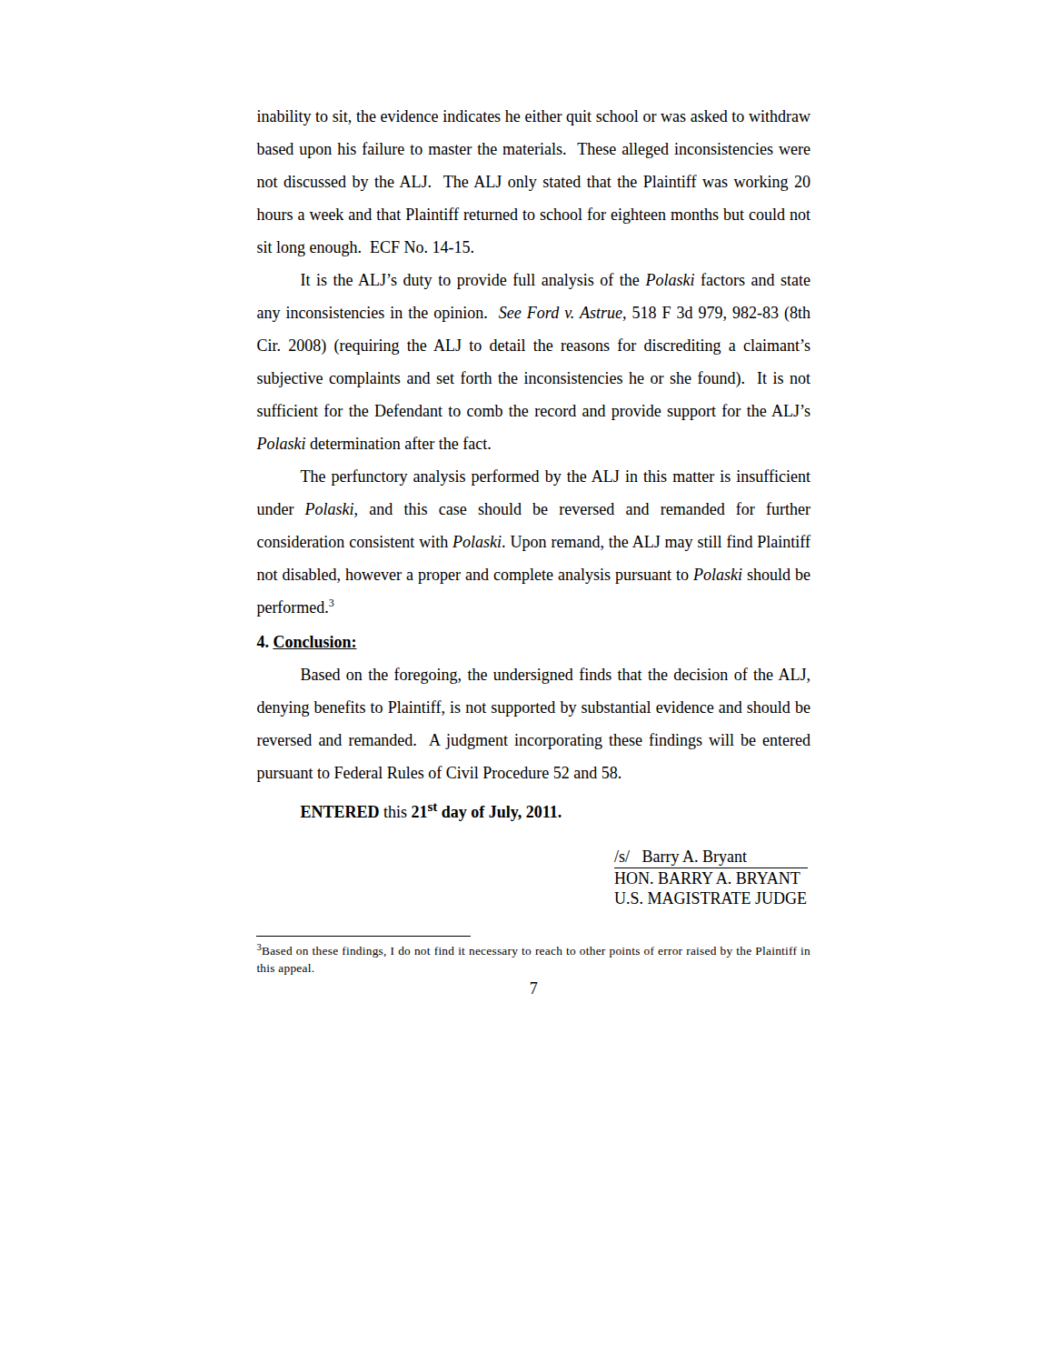inability to sit, the evidence indicates he either quit school or was asked to withdraw based upon his failure to master the materials. These alleged inconsistencies were not discussed by the ALJ. The ALJ only stated that the Plaintiff was working 20 hours a week and that Plaintiff returned to school for eighteen months but could not sit long enough. ECF No. 14-15.
It is the ALJ’s duty to provide full analysis of the Polaski factors and state any inconsistencies in the opinion. See Ford v. Astrue, 518 F 3d 979, 982-83 (8th Cir. 2008) (requiring the ALJ to detail the reasons for discrediting a claimant’s subjective complaints and set forth the inconsistencies he or she found). It is not sufficient for the Defendant to comb the record and provide support for the ALJ’s Polaski determination after the fact.
The perfunctory analysis performed by the ALJ in this matter is insufficient under Polaski, and this case should be reversed and remanded for further consideration consistent with Polaski. Upon remand, the ALJ may still find Plaintiff not disabled, however a proper and complete analysis pursuant to Polaski should be performed.3
4. Conclusion:
Based on the foregoing, the undersigned finds that the decision of the ALJ, denying benefits to Plaintiff, is not supported by substantial evidence and should be reversed and remanded. A judgment incorporating these findings will be entered pursuant to Federal Rules of Civil Procedure 52 and 58.
ENTERED this 21st day of July, 2011.
/s/ Barry A. Bryant
HON. BARRY A. BRYANT
U.S. MAGISTRATE JUDGE
3Based on these findings, I do not find it necessary to reach to other points of error raised by the Plaintiff in this appeal.
7